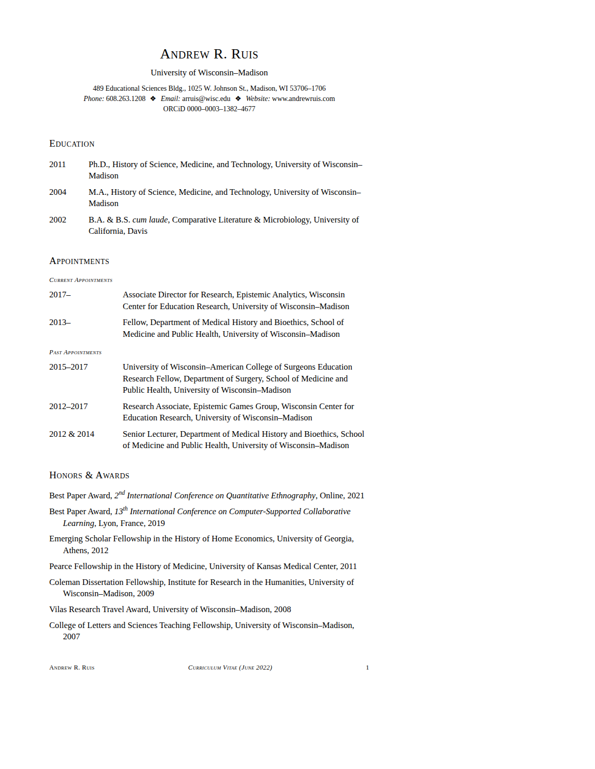Andrew R. Ruis
University of Wisconsin–Madison
489 Educational Sciences Bldg., 1025 W. Johnson St., Madison, WI 53706–1706
Phone: 608.263.1208 ❖ Email: arruis@wisc.edu ❖ Website: www.andrewruis.com
ORCiD 0000–0003–1382–4677
Education
2011
Ph.D., History of Science, Medicine, and Technology, University of Wisconsin–Madison
2004
M.A., History of Science, Medicine, and Technology, University of Wisconsin–Madison
2002
B.A. & B.S. cum laude, Comparative Literature & Microbiology, University of California, Davis
Appointments
Current Appointments
2017–
Associate Director for Research, Epistemic Analytics, Wisconsin Center for Education Research, University of Wisconsin–Madison
2013–
Fellow, Department of Medical History and Bioethics, School of Medicine and Public Health, University of Wisconsin–Madison
Past Appointments
2015–2017
University of Wisconsin–American College of Surgeons Education Research Fellow, Department of Surgery, School of Medicine and Public Health, University of Wisconsin–Madison
2012–2017
Research Associate, Epistemic Games Group, Wisconsin Center for Education Research, University of Wisconsin–Madison
2012 & 2014
Senior Lecturer, Department of Medical History and Bioethics, School of Medicine and Public Health, University of Wisconsin–Madison
Honors & Awards
Best Paper Award, 2nd International Conference on Quantitative Ethnography, Online, 2021
Best Paper Award, 13th International Conference on Computer-Supported Collaborative Learning, Lyon, France, 2019
Emerging Scholar Fellowship in the History of Home Economics, University of Georgia, Athens, 2012
Pearce Fellowship in the History of Medicine, University of Kansas Medical Center, 2011
Coleman Dissertation Fellowship, Institute for Research in the Humanities, University of Wisconsin–Madison, 2009
Vilas Research Travel Award, University of Wisconsin–Madison, 2008
College of Letters and Sciences Teaching Fellowship, University of Wisconsin–Madison, 2007
Andrew R. Ruis Curriculum Vitae (June 2022) 1